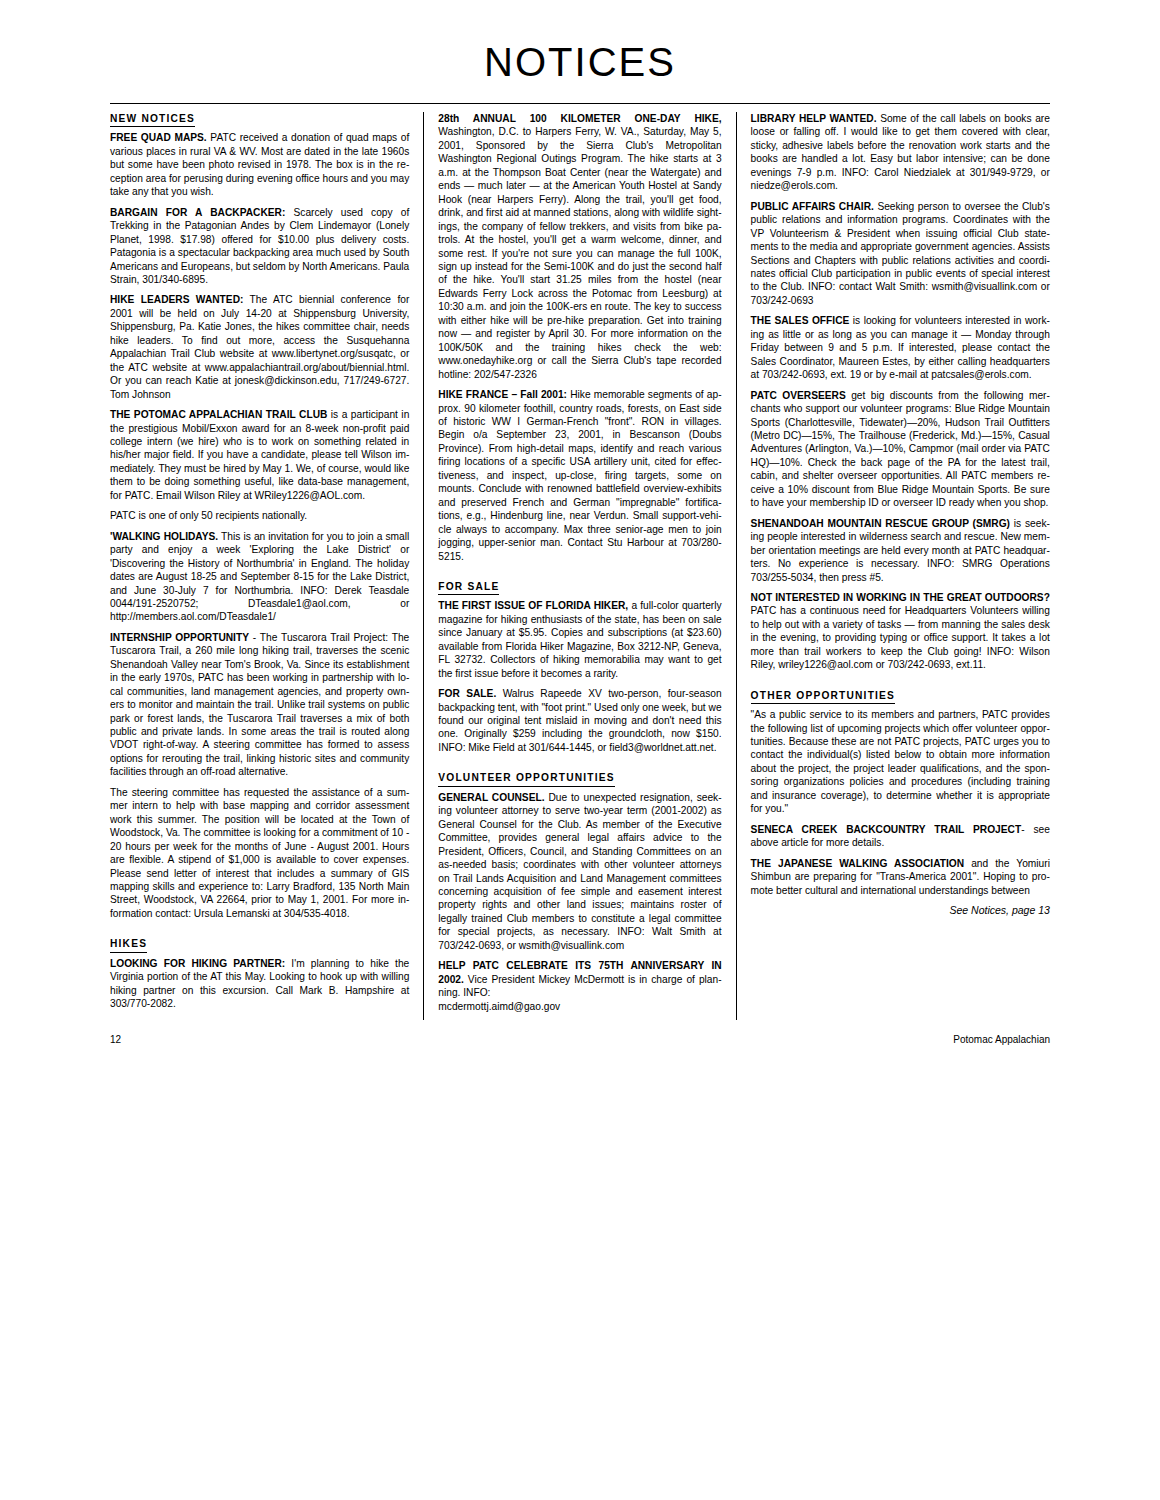NOTICES
New Notices
FREE QUAD MAPS. PATC received a donation of quad maps of various places in rural VA & WV. Most are dated in the late 1960s but some have been photo revised in 1978. The box is in the reception area for perusing during evening office hours and you may take any that you wish.
BARGAIN FOR A BACKPACKER: Scarcely used copy of Trekking in the Patagonian Andes by Clem Lindemayor (Lonely Planet, 1998. $17.98) offered for $10.00 plus delivery costs. Patagonia is a spectacular backpacking area much used by South Americans and Europeans, but seldom by North Americans. Paula Strain, 301/340-6895.
HIKE LEADERS WANTED: The ATC biennial conference for 2001 will be held on July 14-20 at Shippensburg University, Shippensburg, Pa. Katie Jones, the hikes committee chair, needs hike leaders. To find out more, access the Susquehanna Appalachian Trail Club website at www.libertynet.org/susqatc, or the ATC website at www.appalachiantrail.org/about/biennial.html. Or you can reach Katie at jonesk@dickinson.edu, 717/249-6727. Tom Johnson
THE POTOMAC APPALACHIAN TRAIL CLUB is a participant in the prestigious Mobil/Exxon award for an 8-week non-profit paid college intern (we hire) who is to work on something related in his/her major field. If you have a candidate, please tell Wilson immediately. They must be hired by May 1. We, of course, would like them to be doing something useful, like data-base management, for PATC. Email Wilson Riley at WRiley1226@AOL.com.
PATC is one of only 50 recipients nationally.
'WALKING HOLIDAYS. This is an invitation for you to join a small party and enjoy a week 'Exploring the Lake District' or 'Discovering the History of Northumbria' in England. The holiday dates are August 18-25 and September 8-15 for the Lake District, and June 30-July 7 for Northumbria. INFO: Derek Teasdale 0044/191-2520752; DTeasdale1@aol.com, or http://members.aol.com/DTeasdale1/
INTERNSHIP OPPORTUNITY - The Tuscarora Trail Project: The Tuscarora Trail, a 260 mile long hiking trail, traverses the scenic Shenandoah Valley near Tom's Brook, Va. Since its establishment in the early 1970s, PATC has been working in partnership with local communities, land management agencies, and property owners to monitor and maintain the trail. Unlike trail systems on public park or forest lands, the Tuscarora Trail traverses a mix of both public and private lands. In some areas the trail is routed along VDOT right-of-way. A steering committee has formed to assess options for rerouting the trail, linking historic sites and community facilities through an off-road alternative.
The steering committee has requested the assistance of a summer intern to help with base mapping and corridor assessment work this summer. The position will be located at the Town of Woodstock, Va. The committee is looking for a commitment of 10 - 20 hours per week for the months of June - August 2001. Hours are flexible. A stipend of $1,000 is available to cover expenses. Please send letter of interest that includes a summary of GIS mapping skills and experience to: Larry Bradford, 135 North Main Street, Woodstock, VA 22664, prior to May 1, 2001. For more information contact: Ursula Lemanski at 304/535-4018.
Hikes
LOOKING FOR HIKING PARTNER: I'm planning to hike the Virginia portion of the AT this May. Looking to hook up with willing hiking partner on this excursion. Call Mark B. Hampshire at 303/770-2082.
28th ANNUAL 100 KILOMETER ONE-DAY HIKE, Washington, D.C. to Harpers Ferry, W. VA., Saturday, May 5, 2001, Sponsored by the Sierra Club's Metropolitan Washington Regional Outings Program. The hike starts at 3 a.m. at the Thompson Boat Center (near the Watergate) and ends — much later — at the American Youth Hostel at Sandy Hook (near Harpers Ferry). Along the trail, you'll get food, drink, and first aid at manned stations, along with wildlife sightings, the company of fellow trekkers, and visits from bike patrols. At the hostel, you'll get a warm welcome, dinner, and some rest. If you're not sure you can manage the full 100K, sign up instead for the Semi-100K and do just the second half of the hike. You'll start 31.25 miles from the hostel (near Edwards Ferry Lock across the Potomac from Leesburg) at 10:30 a.m. and join the 100K-ers en route. The key to success with either hike will be pre-hike preparation. Get into training now — and register by April 30. For more information on the 100K/50K and the training hikes check the web: www.onedayhike.org or call the Sierra Club's tape recorded hotline: 202/547-2326
HIKE FRANCE – Fall 2001: Hike memorable segments of approx. 90 kilometer foothill, country roads, forests, on East side of historic WW I German-French "front". RON in villages. Begin o/a September 23, 2001, in Bescanson (Doubs Province). From high-detail maps, identify and reach various firing locations of a specific USA artillery unit, cited for effectiveness, and inspect, up-close, firing targets, some on mounts. Conclude with renowned battlefield overview-exhibits and preserved French and German "impregnable" fortifications, e.g., Hindenburg line, near Verdun. Small support-vehicle always to accompany. Max three senior-age men to join jogging, upper-senior man. Contact Stu Harbour at 703/280-5215.
For Sale
THE FIRST ISSUE OF FLORIDA HIKER, a full-color quarterly magazine for hiking enthusiasts of the state, has been on sale since January at $5.95. Copies and subscriptions (at $23.60) available from Florida Hiker Magazine, Box 3212-NP, Geneva, FL 32732. Collectors of hiking memorabilia may want to get the first issue before it becomes a rarity.
FOR SALE. Walrus Rapeede XV two-person, four-season backpacking tent, with "foot print." Used only one week, but we found our original tent mislaid in moving and don't need this one. Originally $259 including the groundcloth, now $150. INFO: Mike Field at 301/644-1445, or field3@worldnet.att.net.
Volunteer Opportunities
GENERAL COUNSEL. Due to unexpected resignation, seeking volunteer attorney to serve two-year term (2001-2002) as General Counsel for the Club. As member of the Executive Committee, provides general legal affairs advice to the President, Officers, Council, and Standing Committees on an as-needed basis; coordinates with other volunteer attorneys on Trail Lands Acquisition and Land Management committees concerning acquisition of fee simple and easement interest property rights and other land issues; maintains roster of legally trained Club members to constitute a legal committee for special projects, as necessary. INFO: Walt Smith at 703/242-0693, or wsmith@visuallink.com
HELP PATC CELEBRATE ITS 75TH ANNIVERSARY IN 2002. Vice President Mickey McDermott is in charge of planning. INFO:
mcdermottj.aimd@gao.gov
LIBRARY HELP WANTED. Some of the call labels on books are loose or falling off. I would like to get them covered with clear, sticky, adhesive labels before the renovation work starts and the books are handled a lot. Easy but labor intensive; can be done evenings 7-9 p.m. INFO: Carol Niedzialek at 301/949-9729, or niedze@erols.com.
PUBLIC AFFAIRS CHAIR. Seeking person to oversee the Club's public relations and information programs. Coordinates with the VP Volunteerism & President when issuing official Club statements to the media and appropriate government agencies. Assists Sections and Chapters with public relations activities and coordinates official Club participation in public events of special interest to the Club. INFO: contact Walt Smith: wsmith@visuallink.com or 703/242-0693
THE SALES OFFICE is looking for volunteers interested in working as little or as long as you can manage it — Monday through Friday between 9 and 5 p.m. If interested, please contact the Sales Coordinator, Maureen Estes, by either calling headquarters at 703/242-0693, ext. 19 or by e-mail at patcsales@erols.com.
PATC OVERSEERS get big discounts from the following merchants who support our volunteer programs: Blue Ridge Mountain Sports (Charlottesville, Tidewater)—20%, Hudson Trail Outfitters (Metro DC)—15%, The Trailhouse (Frederick, Md.)—15%, Casual Adventures (Arlington, Va.)—10%, Campmor (mail order via PATC HQ)—10%. Check the back page of the PA for the latest trail, cabin, and shelter overseer opportunities. All PATC members receive a 10% discount from Blue Ridge Mountain Sports. Be sure to have your membership ID or overseer ID ready when you shop.
SHENANDOAH MOUNTAIN RESCUE GROUP (SMRG) is seeking people interested in wilderness search and rescue. New member orientation meetings are held every month at PATC headquarters. No experience is necessary. INFO: SMRG Operations 703/255-5034, then press #5.
NOT INTERESTED IN WORKING IN THE GREAT OUTDOORS? PATC has a continuous need for Headquarters Volunteers willing to help out with a variety of tasks — from manning the sales desk in the evening, to providing typing or office support. It takes a lot more than trail workers to keep the Club going! INFO: Wilson Riley, wriley1226@aol.com or 703/242-0693, ext.11.
Other Opportunities
"As a public service to its members and partners, PATC provides the following list of upcoming projects which offer volunteer opportunities. Because these are not PATC projects, PATC urges you to contact the individual(s) listed below to obtain more information about the project, the project leader qualifications, and the sponsoring organizations policies and procedures (including training and insurance coverage), to determine whether it is appropriate for you."
SENECA CREEK BACKCOUNTRY TRAIL PROJECT- see above article for more details.
THE JAPANESE WALKING ASSOCIATION and the Yomiuri Shimbun are preparing for "Trans-America 2001". Hoping to promote better cultural and international understandings between
See Notices, page 13
12
Potomac Appalachian